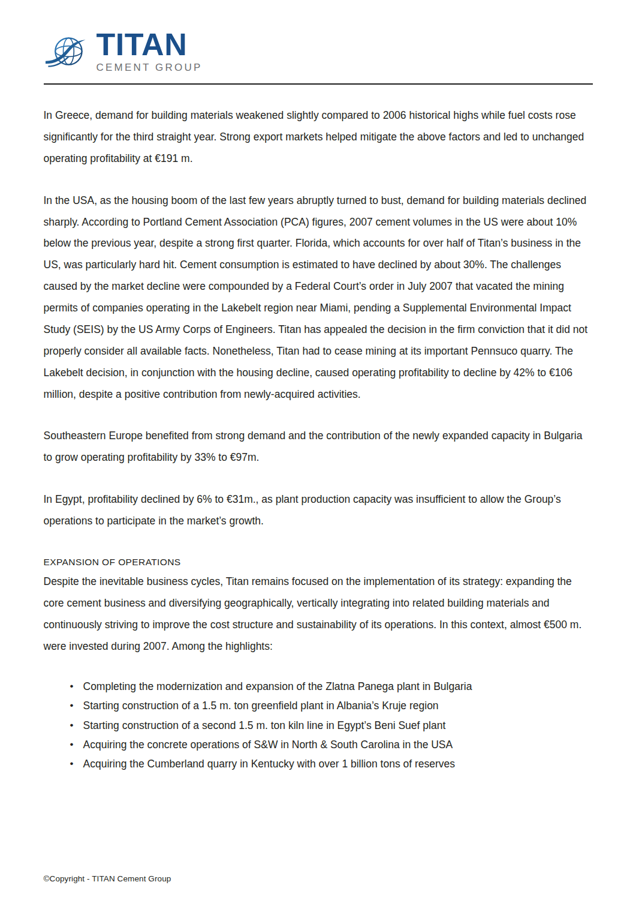TITAN CEMENT GROUP
In Greece, demand for building materials weakened slightly compared to 2006 historical highs while fuel costs rose significantly for the third straight year. Strong export markets helped mitigate the above factors and led to unchanged operating profitability at €191 m.
In the USA, as the housing boom of the last few years abruptly turned to bust, demand for building materials declined sharply. According to Portland Cement Association (PCA) figures, 2007 cement volumes in the US were about 10% below the previous year, despite a strong first quarter. Florida, which accounts for over half of Titan’s business in the US, was particularly hard hit. Cement consumption is estimated to have declined by about 30%. The challenges caused by the market decline were compounded by a Federal Court’s order in July 2007 that vacated the mining permits of companies operating in the Lakebelt region near Miami, pending a Supplemental Environmental Impact Study (SEIS) by the US Army Corps of Engineers. Titan has appealed the decision in the firm conviction that it did not properly consider all available facts. Nonetheless, Titan had to cease mining at its important Pennsuco quarry. The Lakebelt decision, in conjunction with the housing decline, caused operating profitability to decline by 42% to €106 million, despite a positive contribution from newly-acquired activities.
Southeastern Europe benefited from strong demand and the contribution of the newly expanded capacity in Bulgaria to grow operating profitability by 33% to €97m.
In Egypt, profitability declined by 6% to €31m., as plant production capacity was insufficient to allow the Group’s operations to participate in the market’s growth.
EXPANSION OF OPERATIONS
Despite the inevitable business cycles, Titan remains focused on the implementation of its strategy: expanding the core cement business and diversifying geographically, vertically integrating into related building materials and continuously striving to improve the cost structure and sustainability of its operations. In this context, almost €500 m. were invested during 2007. Among the highlights:
Completing the modernization and expansion of the Zlatna Panega plant in Bulgaria
Starting construction of a 1.5 m. ton greenfield plant in Albania’s Kruje region
Starting construction of a second 1.5 m. ton kiln line in Egypt’s Beni Suef plant
Acquiring the concrete operations of S&W in North & South Carolina in the USA
Acquiring the Cumberland quarry in Kentucky with over 1 billion tons of reserves
©Copyright - TITAN Cement Group